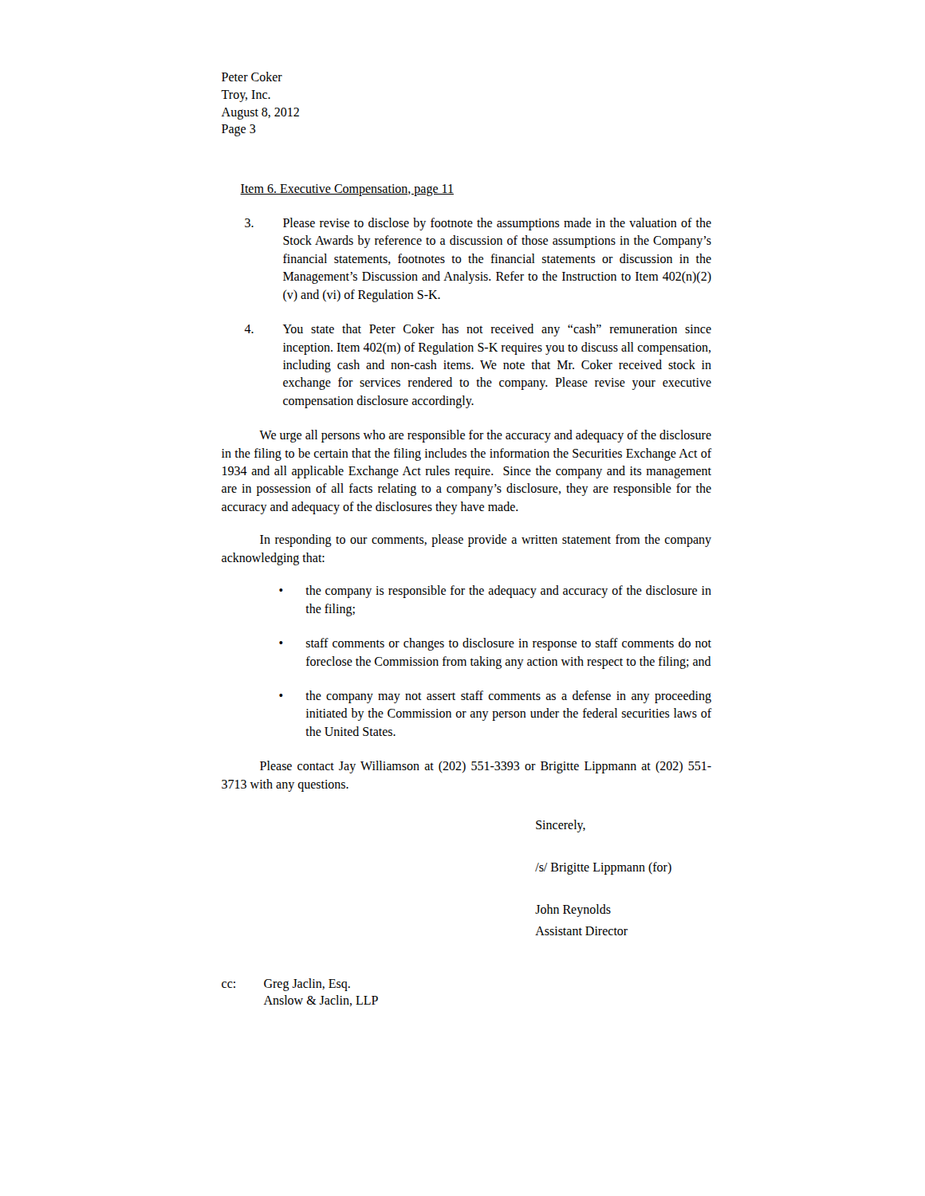Peter Coker
Troy, Inc.
August 8, 2012
Page 3
Item 6. Executive Compensation, page 11
3.
Please revise to disclose by footnote the assumptions made in the valuation of the Stock Awards by reference to a discussion of those assumptions in the Company’s financial statements, footnotes to the financial statements or discussion in the Management’s Discussion and Analysis. Refer to the Instruction to Item 402(n)(2)(v) and (vi) of Regulation S-K.
4.
You state that Peter Coker has not received any “cash” remuneration since inception. Item 402(m) of Regulation S-K requires you to discuss all compensation, including cash and non-cash items. We note that Mr. Coker received stock in exchange for services rendered to the company. Please revise your executive compensation disclosure accordingly.
We urge all persons who are responsible for the accuracy and adequacy of the disclosure in the filing to be certain that the filing includes the information the Securities Exchange Act of 1934 and all applicable Exchange Act rules require. Since the company and its management are in possession of all facts relating to a company’s disclosure, they are responsible for the accuracy and adequacy of the disclosures they have made.
In responding to our comments, please provide a written statement from the company acknowledging that:
the company is responsible for the adequacy and accuracy of the disclosure in the filing;
staff comments or changes to disclosure in response to staff comments do not foreclose the Commission from taking any action with respect to the filing; and
the company may not assert staff comments as a defense in any proceeding initiated by the Commission or any person under the federal securities laws of the United States.
Please contact Jay Williamson at (202) 551-3393 or Brigitte Lippmann at (202) 551-3713 with any questions.
Sincerely,
/s/ Brigitte Lippmann (for)
John Reynolds
Assistant Director
cc:
Greg Jaclin, Esq.
Anslow & Jaclin, LLP